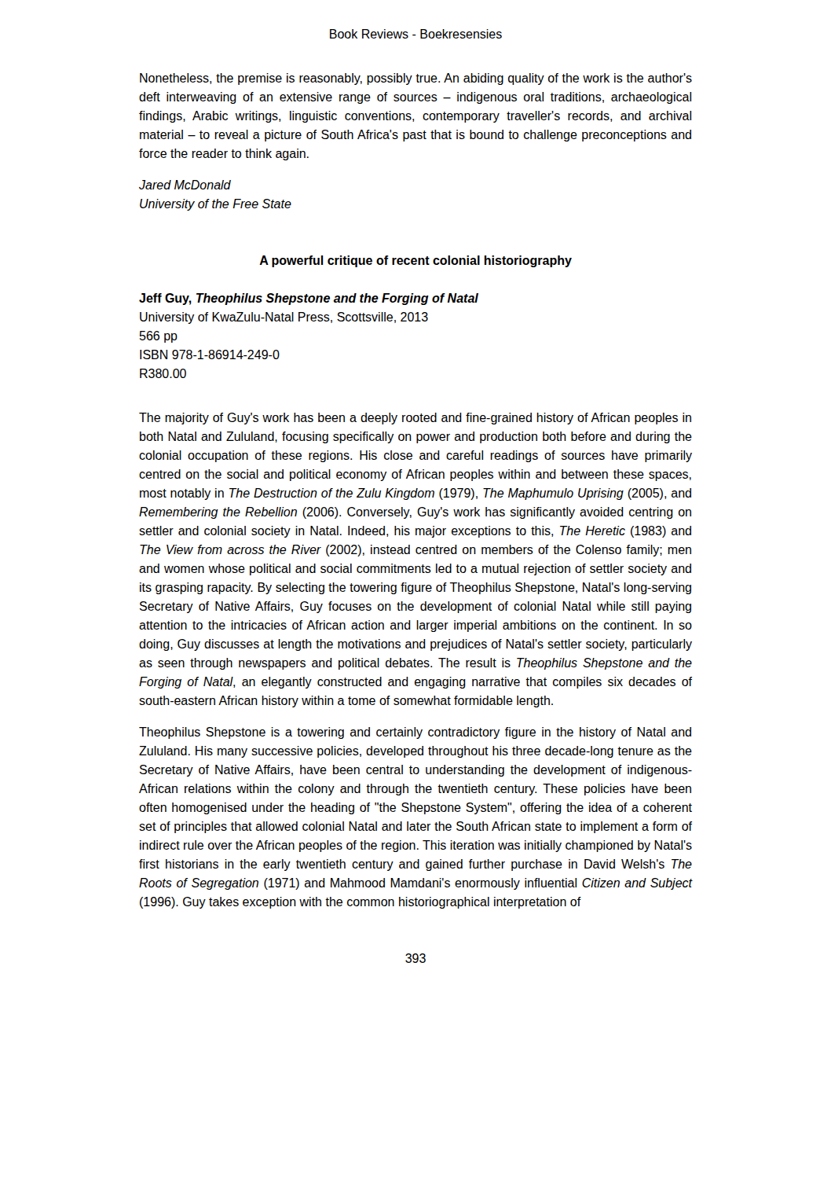Book Reviews - Boekresensies
Nonetheless, the premise is reasonably, possibly true. An abiding quality of the work is the author's deft interweaving of an extensive range of sources – indigenous oral traditions, archaeological findings, Arabic writings, linguistic conventions, contemporary traveller's records, and archival material – to reveal a picture of South Africa's past that is bound to challenge preconceptions and force the reader to think again.
Jared McDonald
University of the Free State
A powerful critique of recent colonial historiography
Jeff Guy, Theophilus Shepstone and the Forging of Natal
University of KwaZulu-Natal Press, Scottsville, 2013
566 pp
ISBN 978-1-86914-249-0
R380.00
The majority of Guy's work has been a deeply rooted and fine-grained history of African peoples in both Natal and Zululand, focusing specifically on power and production both before and during the colonial occupation of these regions. His close and careful readings of sources have primarily centred on the social and political economy of African peoples within and between these spaces, most notably in The Destruction of the Zulu Kingdom (1979), The Maphumulo Uprising (2005), and Remembering the Rebellion (2006). Conversely, Guy's work has significantly avoided centring on settler and colonial society in Natal. Indeed, his major exceptions to this, The Heretic (1983) and The View from across the River (2002), instead centred on members of the Colenso family; men and women whose political and social commitments led to a mutual rejection of settler society and its grasping rapacity. By selecting the towering figure of Theophilus Shepstone, Natal's long-serving Secretary of Native Affairs, Guy focuses on the development of colonial Natal while still paying attention to the intricacies of African action and larger imperial ambitions on the continent. In so doing, Guy discusses at length the motivations and prejudices of Natal's settler society, particularly as seen through newspapers and political debates. The result is Theophilus Shepstone and the Forging of Natal, an elegantly constructed and engaging narrative that compiles six decades of south-eastern African history within a tome of somewhat formidable length.
Theophilus Shepstone is a towering and certainly contradictory figure in the history of Natal and Zululand. His many successive policies, developed throughout his three decade-long tenure as the Secretary of Native Affairs, have been central to understanding the development of indigenous-African relations within the colony and through the twentieth century. These policies have been often homogenised under the heading of "the Shepstone System", offering the idea of a coherent set of principles that allowed colonial Natal and later the South African state to implement a form of indirect rule over the African peoples of the region. This iteration was initially championed by Natal's first historians in the early twentieth century and gained further purchase in David Welsh's The Roots of Segregation (1971) and Mahmood Mamdani's enormously influential Citizen and Subject (1996). Guy takes exception with the common historiographical interpretation of
393